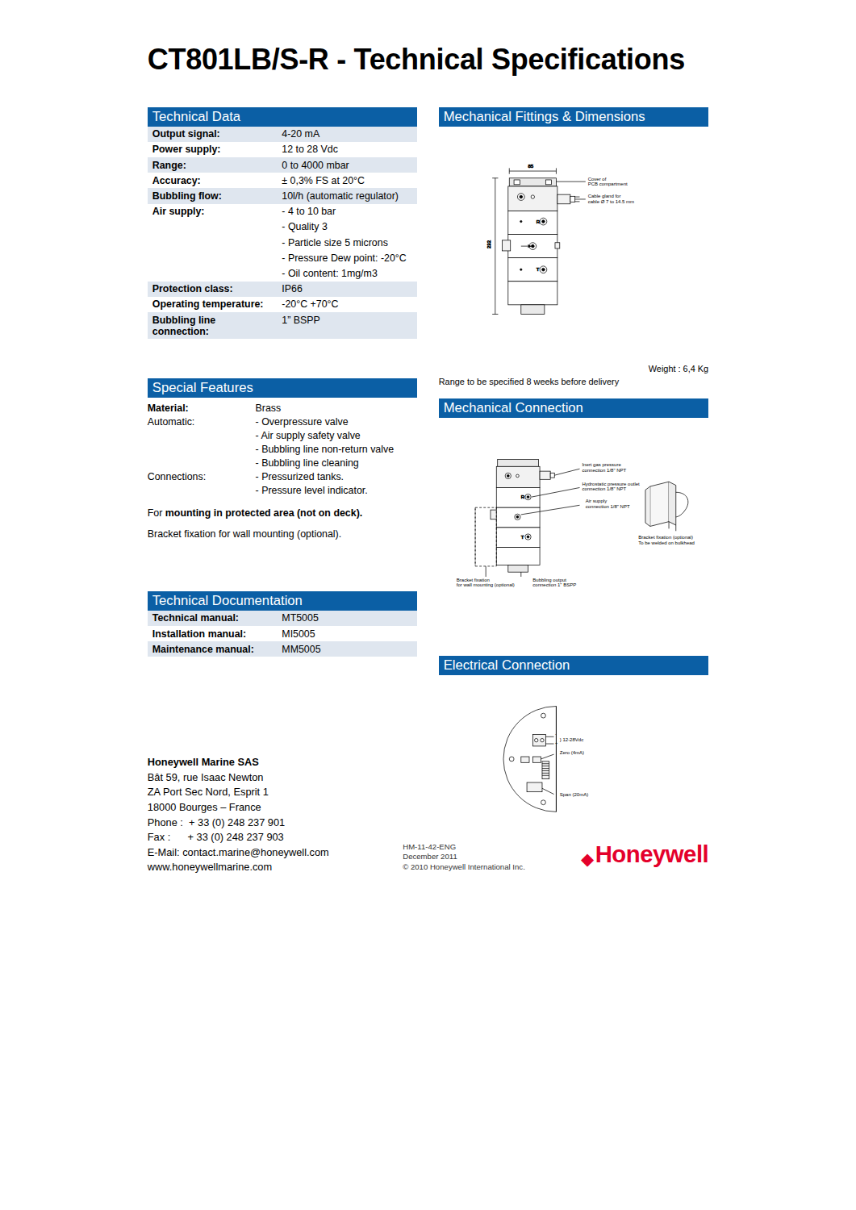CT801LB/S-R - Technical Specifications
Technical Data
| Output signal: | 4-20 mA |
| Power supply: | 12 to 28 Vdc |
| Range: | 0 to 4000 mbar |
| Accuracy: | ± 0,3% FS at 20°C |
| Bubbling flow: | 10l/h (automatic regulator) |
| Air supply: | - 4 to 10 bar |
| | - Quality 3 |
| | - Particle size 5 microns |
| | - Pressure Dew point: -20°C |
| | - Oil content: 1mg/m3 |
| Protection class: | IP66 |
| Operating temperature: | -20°C +70°C |
| Bubbling line connection: | 1” BSPP |
Special Features
| Material: | Brass |
| Automatic: | - Overpressure valve |
| | - Air supply safety valve |
| | - Bubbling line non-return valve |
| | - Bubbling line cleaning |
| Connections: | - Pressurized tanks. |
| | - Pressure level indicator. |
For mounting in protected area (not on deck).
Bracket fixation for wall mounting (optional).
Technical Documentation
| Technical manual: | MT5005 |
| Installation manual: | MI5005 |
| Maintenance manual: | MM5005 |
Mechanical Fittings & Dimensions
85 232 R T Cover of PCB compartment Cable gland for cable Ø 7 to 14.5 mm
Weight : 6,4 Kg
Range to be specified 8 weeks before delivery
Mechanical Connection
R T Inert gas pressure connection 1/8" NPT Hydrostatic pressure outlet connection 1/8" NPT Air supply connection 1/8" NPT Bracket fixation (optional) To be welded on bulkhead Bracket fixation for wall mounting (optional) Bubbling output connection 1" BSPP
Electrical Connection
- + } 12-28Vdc Zero (4mA) Span (20mA)
Honeywell Marine SAS
Bât 59, rue Isaac Newton
ZA Port Sec Nord, Esprit 1
18000 Bourges – France
Phone : + 33 (0) 248 237 901
Fax : + 33 (0) 248 237 903
E-Mail: contact.marine@honeywell.com
www.honeywellmarine.com
HM-11-42-ENG
December 2011
© 2010 Honeywell International Inc.
◆Honeywell